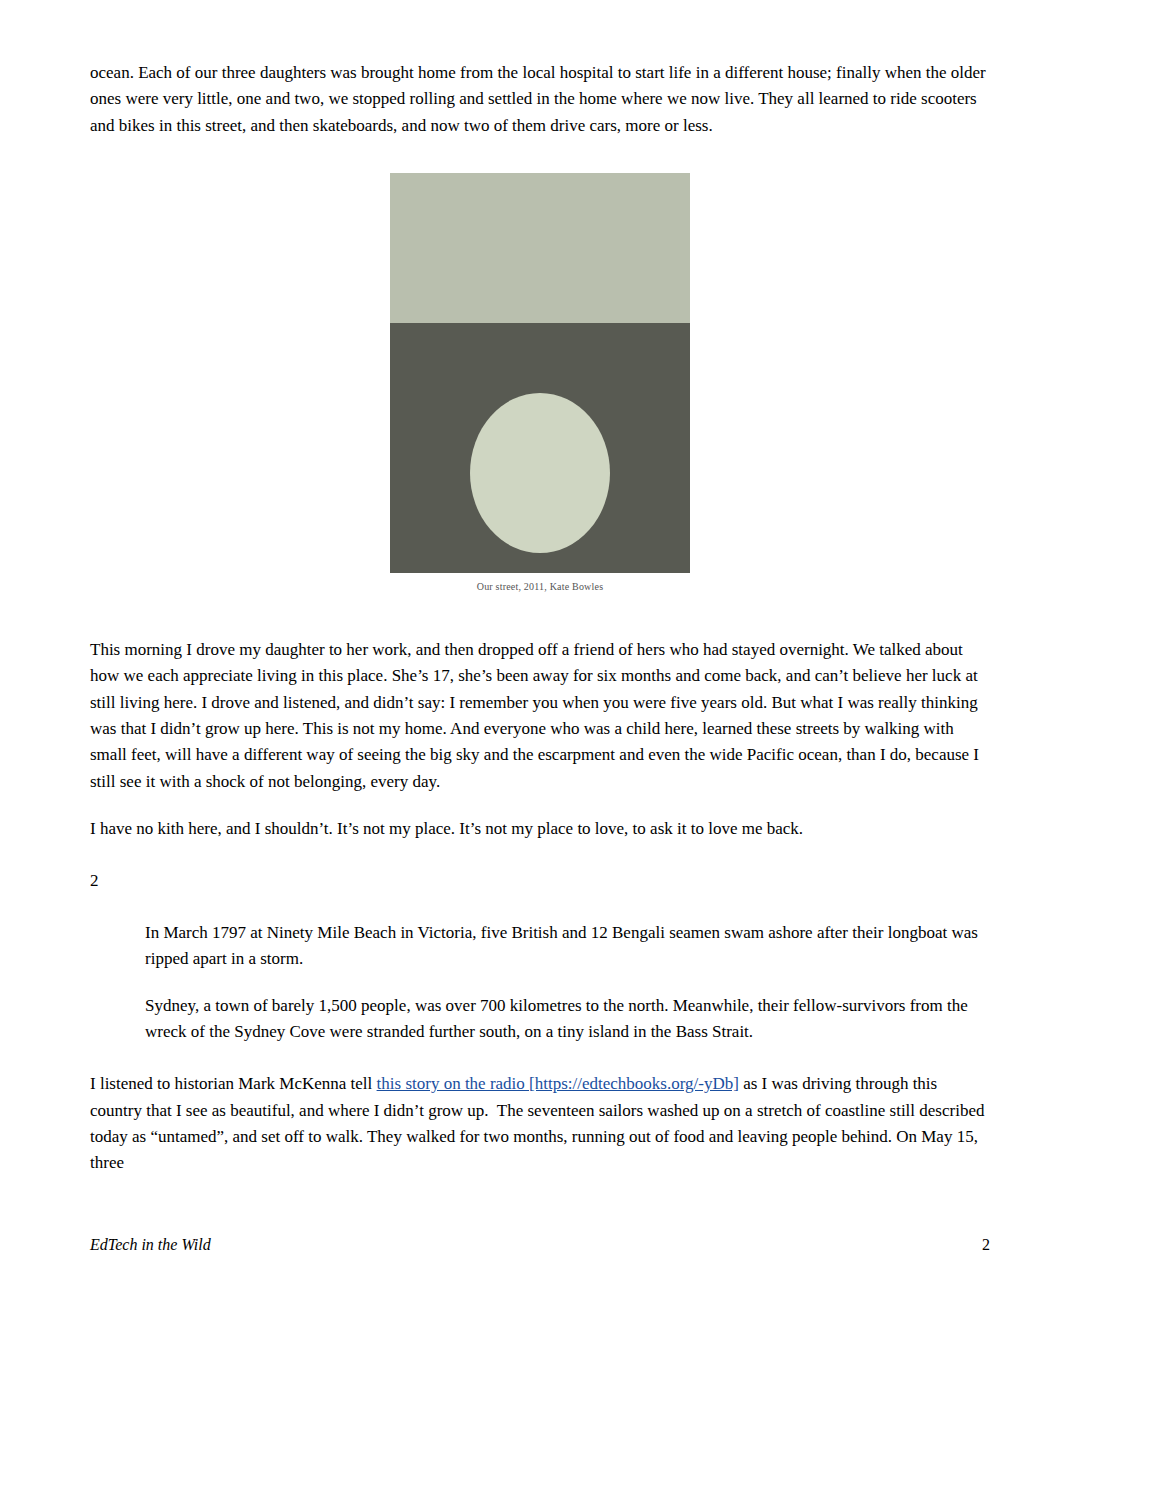ocean. Each of our three daughters was brought home from the local hospital to start life in a different house; finally when the older ones were very little, one and two, we stopped rolling and settled in the home where we now live. They all learned to ride scooters and bikes in this street, and then skateboards, and now two of them drive cars, more or less.
Our street, 2011, Kate Bowles
This morning I drove my daughter to her work, and then dropped off a friend of hers who had stayed overnight. We talked about how we each appreciate living in this place. She’s 17, she’s been away for six months and come back, and can’t believe her luck at still living here. I drove and listened, and didn’t say: I remember you when you were five years old. But what I was really thinking was that I didn’t grow up here. This is not my home. And everyone who was a child here, learned these streets by walking with small feet, will have a different way of seeing the big sky and the escarpment and even the wide Pacific ocean, than I do, because I still see it with a shock of not belonging, every day.
I have no kith here, and I shouldn’t. It’s not my place. It’s not my place to love, to ask it to love me back.
2
In March 1797 at Ninety Mile Beach in Victoria, five British and 12 Bengali seamen swam ashore after their longboat was ripped apart in a storm.
Sydney, a town of barely 1,500 people, was over 700 kilometres to the north. Meanwhile, their fellow-survivors from the wreck of the Sydney Cove were stranded further south, on a tiny island in the Bass Strait.
I listened to historian Mark McKenna tell this story on the radio [https://edtechbooks.org/-yDb] as I was driving through this country that I see as beautiful, and where I didn’t grow up. The seventeen sailors washed up on a stretch of coastline still described today as “untamed”, and set off to walk. They walked for two months, running out of food and leaving people behind. On May 15, three
EdTech in the Wild 2